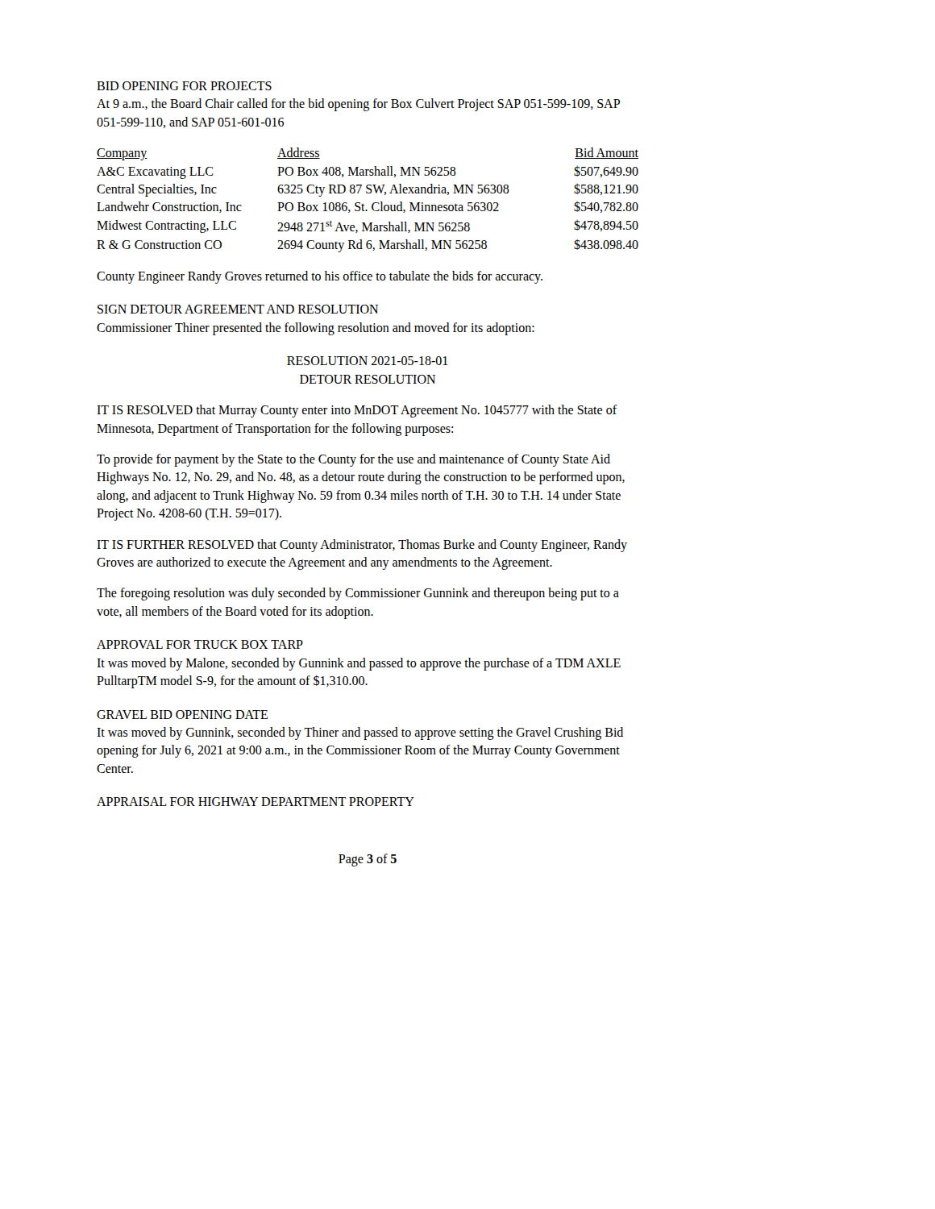BID OPENING FOR PROJECTS
At 9 a.m., the Board Chair called for the bid opening for Box Culvert Project SAP 051-599-109, SAP 051-599-110, and SAP 051-601-016
| Company | Address | Bid Amount |
| --- | --- | --- |
| A&C Excavating LLC | PO Box 408, Marshall, MN 56258 | $507,649.90 |
| Central Specialties, Inc | 6325 Cty RD 87 SW, Alexandria, MN 56308 | $588,121.90 |
| Landwehr Construction, Inc | PO Box 1086, St. Cloud, Minnesota 56302 | $540,782.80 |
| Midwest Contracting, LLC | 2948 271 st Ave, Marshall, MN 56258 | $478,894.50 |
| R & G Construction CO | 2694 County Rd 6, Marshall, MN 56258 | $438.098.40 |
County Engineer Randy Groves returned to his office to tabulate the bids for accuracy.
SIGN DETOUR AGREEMENT AND RESOLUTION
Commissioner Thiner presented the following resolution and moved for its adoption:
RESOLUTION 2021-05-18-01
DETOUR RESOLUTION
IT IS RESOLVED that Murray County enter into MnDOT Agreement No. 1045777 with the State of Minnesota, Department of Transportation for the following purposes:
To provide for payment by the State to the County for the use and maintenance of County State Aid Highways No. 12, No. 29, and No. 48, as a detour route during the construction to be performed upon, along, and adjacent to Trunk Highway No. 59 from 0.34 miles north of T.H. 30 to T.H. 14 under State Project No. 4208-60 (T.H. 59=017).
IT IS FURTHER RESOLVED that County Administrator, Thomas Burke and County Engineer, Randy Groves are authorized to execute the Agreement and any amendments to the Agreement.
The foregoing resolution was duly seconded by Commissioner Gunnink and thereupon being put to a vote, all members of the Board voted for its adoption.
APPROVAL FOR TRUCK BOX TARP
It was moved by Malone, seconded by Gunnink and passed to approve the purchase of a TDM AXLE PulltarpTM model S-9, for the amount of $1,310.00.
GRAVEL BID OPENING DATE
It was moved by Gunnink, seconded by Thiner and passed to approve setting the Gravel Crushing Bid opening for July 6, 2021 at 9:00 a.m., in the Commissioner Room of the Murray County Government Center.
APPRAISAL FOR HIGHWAY DEPARTMENT PROPERTY
Page 3 of 5